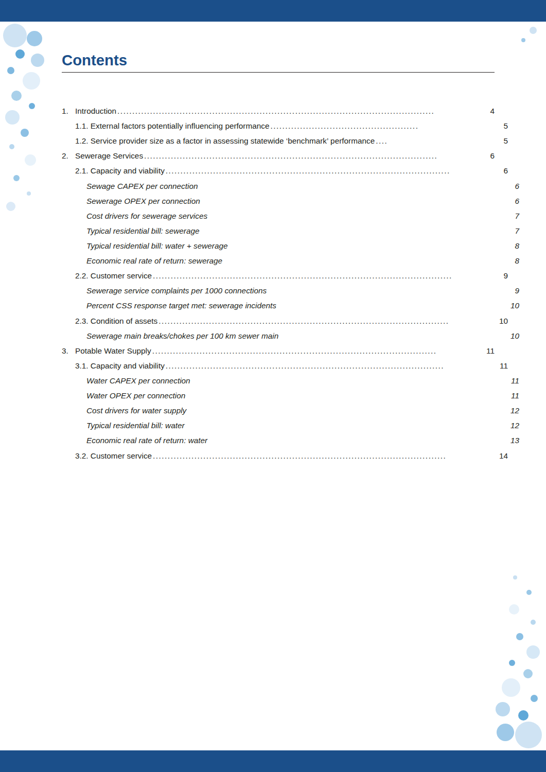Contents
1. Introduction ........................................................................................................... 4
1.1. External factors potentially influencing performance .................................................. 5
1.2. Service provider size as a factor in assessing statewide ‘benchmark’ performance .... 5
2. Sewerage Services ................................................................................................... 6
2.1. Capacity and viability ................................................................................................ 6
Sewage CAPEX per connection 6
Sewerage OPEX per connection 6
Cost drivers for sewerage services 7
Typical residential bill: sewerage 7
Typical residential bill: water + sewerage 8
Economic real rate of return: sewerage 8
2.2. Customer service ..................................................................................................... 9
Sewerage service complaints per 1000 connections 9
Percent CSS response target met: sewerage incidents 10
2.3. Condition of assets .................................................................................................. 10
Sewerage main breaks/chokes per 100 km sewer main 10
3. Potable Water Supply ................................................................................................ 11
3.1. Capacity and viability .............................................................................................. 11
Water CAPEX per connection 11
Water OPEX per connection 11
Cost drivers for water supply 12
Typical residential bill: water 12
Economic real rate of return: water 13
3.2. Customer service ................................................................................................... 14